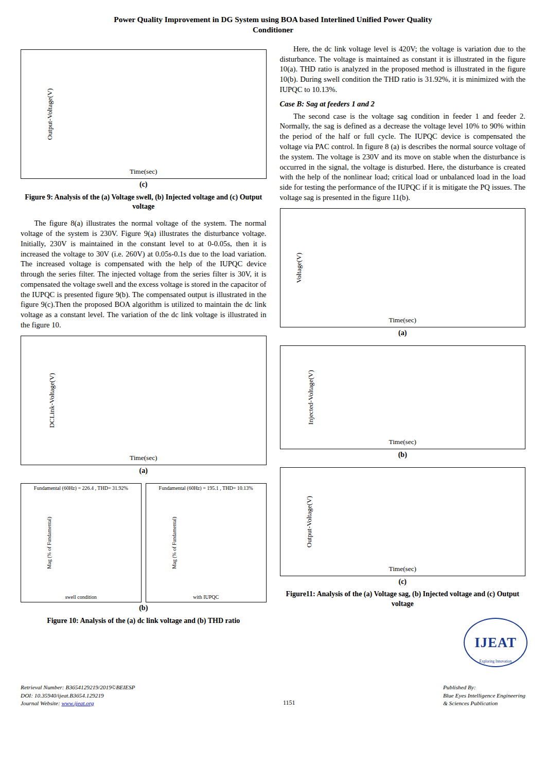Power Quality Improvement in DG System using BOA based Interlined Unified Power Quality
Conditioner
Output-Voltage(V)
Time(sec)
(c)
Figure 9: Analysis of the (a) Voltage swell, (b) Injected voltage and (c) Output voltage
The figure 8(a) illustrates the normal voltage of the system. The normal voltage of the system is 230V. Figure 9(a) illustrates the disturbance voltage. Initially, 230V is maintained in the constant level to at 0-0.05s, then it is increased the voltage to 30V (i.e. 260V) at 0.05s-0.1s due to the load variation. The increased voltage is compensated with the help of the IUPQC device through the series filter. The injected voltage from the series filter is 30V, it is compensated the voltage swell and the excess voltage is stored in the capacitor of the IUPQC is presented figure 9(b). The compensated output is illustrated in the figure 9(c).Then the proposed BOA algorithm is utilized to maintain the dc link voltage as a constant level. The variation of the dc link voltage is illustrated in the figure 10.
DCLink-Voltage(V)
Time(sec)
(a)
Fundamental (60Hz) = 226.4 , THD= 31.92%
Mag (% of Fundamental)
swell condition
Fundamental (60Hz) = 195.1 , THD= 10.13%
Mag (% of Fundamental)
with IUPQC
(b)
Figure 10: Analysis of the (a) dc link voltage and (b) THD ratio
Here, the dc link voltage level is 420V; the voltage is variation due to the disturbance. The voltage is maintained as constant it is illustrated in the figure 10(a). THD ratio is analyzed in the proposed method is illustrated in the figure 10(b). During swell condition the THD ratio is 31.92%, it is minimized with the IUPQC to 10.13%.
Case B: Sag at feeders 1 and 2
The second case is the voltage sag condition in feeder 1 and feeder 2. Normally, the sag is defined as a decrease the voltage level 10% to 90% within the period of the half or full cycle. The IUPQC device is compensated the voltage via PAC control. In figure 8 (a) is describes the normal source voltage of the system. The voltage is 230V and its move on stable when the disturbance is occurred in the signal, the voltage is disturbed. Here, the disturbance is created with the help of the nonlinear load; critical load or unbalanced load in the load side for testing the performance of the IUPQC if it is mitigate the PQ issues. The voltage sag is presented in the figure 11(b).
Voltage(V)
Time(sec)
(a)
Injected-Voltage(V)
Time(sec)
(b)
Output-Voltage(V)
Time(sec)
(c)
Figure11: Analysis of the (a) Voltage sag, (b) Injected voltage and (c) Output voltage
IJEAT
Exploring Innovation
Retrieval Number: B3654129219/2019©BEIESP
DOI: 10.35940/ijeat.B3654.129219
Journal Website: www.ijeat.org
1151
Published By:
Blue Eyes Intelligence Engineering
& Sciences Publication